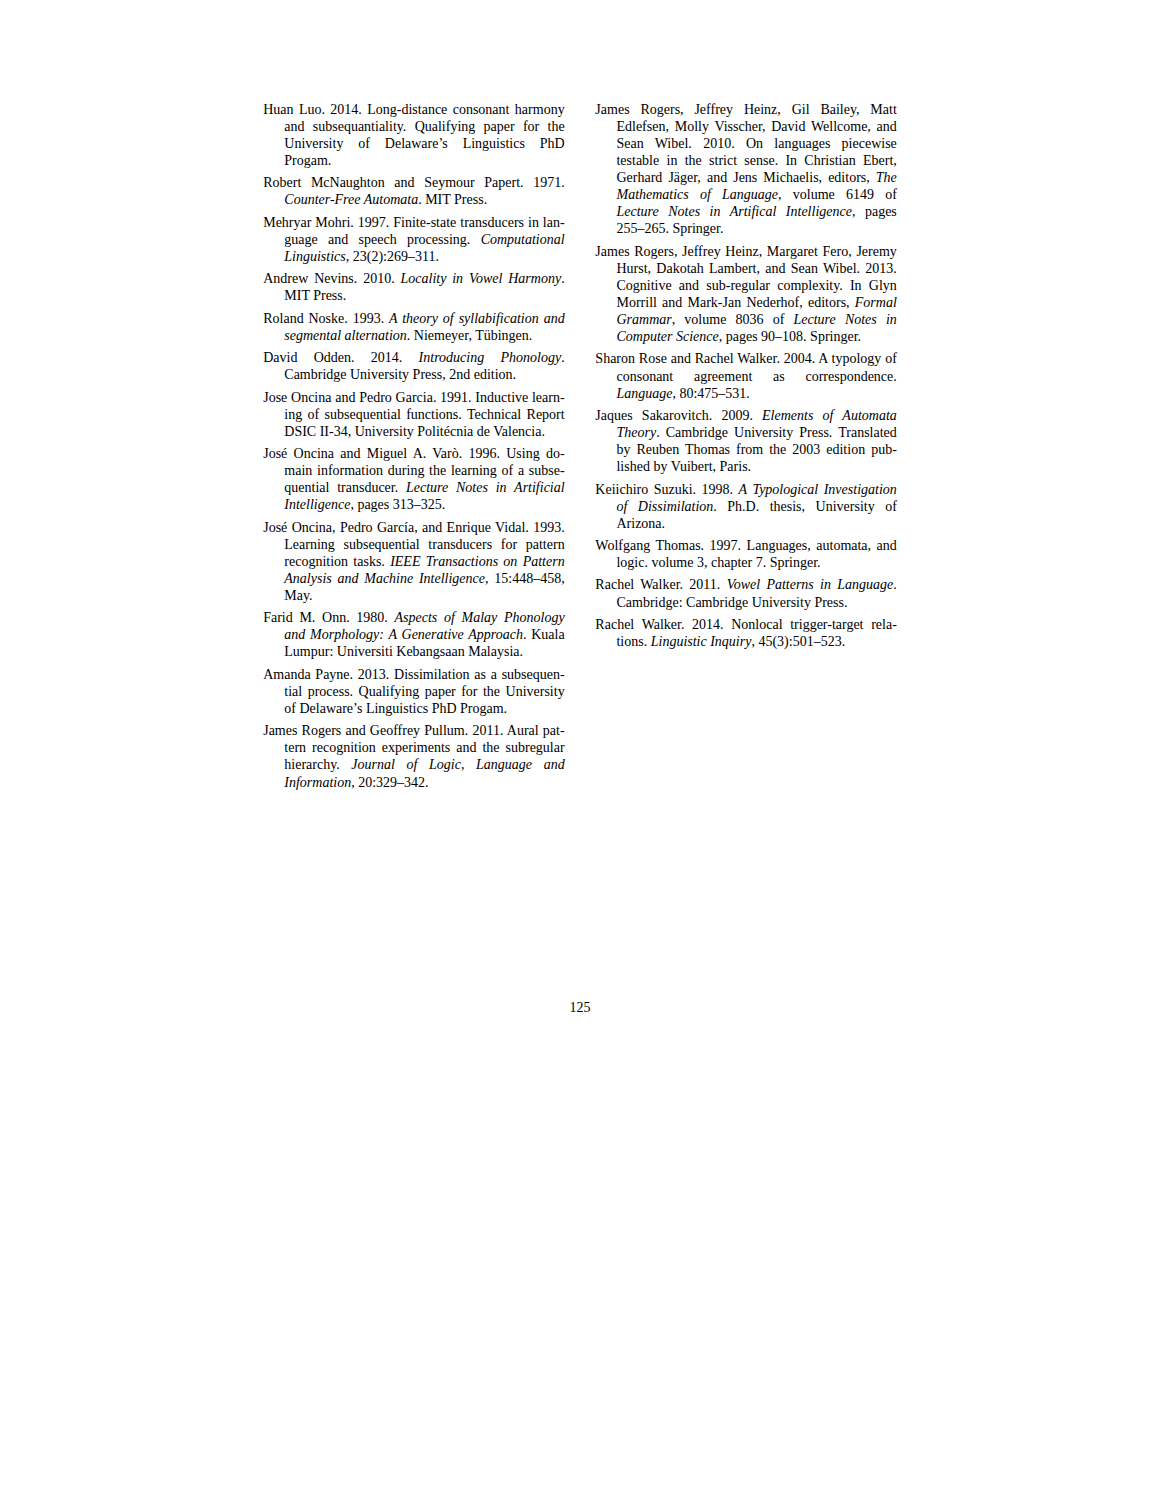Huan Luo. 2014. Long-distance consonant harmony and subsequantiality. Qualifying paper for the University of Delaware’s Linguistics PhD Progam.
Robert McNaughton and Seymour Papert. 1971. Counter-Free Automata. MIT Press.
Mehryar Mohri. 1997. Finite-state transducers in language and speech processing. Computational Linguistics, 23(2):269–311.
Andrew Nevins. 2010. Locality in Vowel Harmony. MIT Press.
Roland Noske. 1993. A theory of syllabification and segmental alternation. Niemeyer, Tübingen.
David Odden. 2014. Introducing Phonology. Cambridge University Press, 2nd edition.
Jose Oncina and Pedro Garcia. 1991. Inductive learning of subsequential functions. Technical Report DSIC II-34, University Politécnia de Valencia.
José Oncina and Miguel A. Varò. 1996. Using domain information during the learning of a subsequential transducer. Lecture Notes in Artificial Intelligence, pages 313–325.
José Oncina, Pedro García, and Enrique Vidal. 1993. Learning subsequential transducers for pattern recognition tasks. IEEE Transactions on Pattern Analysis and Machine Intelligence, 15:448–458, May.
Farid M. Onn. 1980. Aspects of Malay Phonology and Morphology: A Generative Approach. Kuala Lumpur: Universiti Kebangsaan Malaysia.
Amanda Payne. 2013. Dissimilation as a subsequential process. Qualifying paper for the University of Delaware’s Linguistics PhD Progam.
James Rogers and Geoffrey Pullum. 2011. Aural pattern recognition experiments and the subregular hierarchy. Journal of Logic, Language and Information, 20:329–342.
James Rogers, Jeffrey Heinz, Gil Bailey, Matt Edlefsen, Molly Visscher, David Wellcome, and Sean Wibel. 2010. On languages piecewise testable in the strict sense. In Christian Ebert, Gerhard Jäger, and Jens Michaelis, editors, The Mathematics of Language, volume 6149 of Lecture Notes in Artifical Intelligence, pages 255–265. Springer.
James Rogers, Jeffrey Heinz, Margaret Fero, Jeremy Hurst, Dakotah Lambert, and Sean Wibel. 2013. Cognitive and sub-regular complexity. In Glyn Morrill and Mark-Jan Nederhof, editors, Formal Grammar, volume 8036 of Lecture Notes in Computer Science, pages 90–108. Springer.
Sharon Rose and Rachel Walker. 2004. A typology of consonant agreement as correspondence. Language, 80:475–531.
Jaques Sakarovitch. 2009. Elements of Automata Theory. Cambridge University Press. Translated by Reuben Thomas from the 2003 edition published by Vuibert, Paris.
Keiichiro Suzuki. 1998. A Typological Investigation of Dissimilation. Ph.D. thesis, University of Arizona.
Wolfgang Thomas. 1997. Languages, automata, and logic. volume 3, chapter 7. Springer.
Rachel Walker. 2011. Vowel Patterns in Language. Cambridge: Cambridge University Press.
Rachel Walker. 2014. Nonlocal trigger-target relations. Linguistic Inquiry, 45(3):501–523.
125